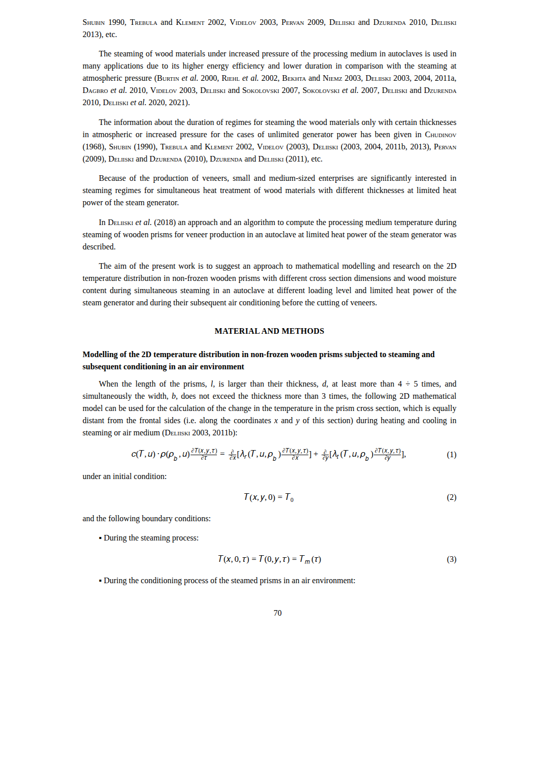Shubin 1990, Trebula and Klement 2002, Videlov 2003, Pervan 2009, Deliiski and Dzurenda 2010, Deliiski 2013), etc.
The steaming of wood materials under increased pressure of the processing medium in autoclaves is used in many applications due to its higher energy efficiency and lower duration in comparison with the steaming at atmospheric pressure (Burtin et al. 2000, Riehl et al. 2002, Bekhta and Niemz 2003, Deliiski 2003, 2004, 2011a, Dagbro et al. 2010, Videlov 2003, Deliiski and Sokolovski 2007, Sokolovski et al. 2007, Deliiski and Dzurenda 2010, Deliiski et al. 2020, 2021).
The information about the duration of regimes for steaming the wood materials only with certain thicknesses in atmospheric or increased pressure for the cases of unlimited generator power has been given in Chudinov (1968), Shubin (1990), Trebula and Klement 2002, Videlov (2003), Deliiski (2003, 2004, 2011b, 2013), Pervan (2009), Deliiski and Dzurenda (2010), Dzurenda and Deliiski (2011), etc.
Because of the production of veneers, small and medium-sized enterprises are significantly interested in steaming regimes for simultaneous heat treatment of wood materials with different thicknesses at limited heat power of the steam generator.
In Deliiski et al. (2018) an approach and an algorithm to compute the processing medium temperature during steaming of wooden prisms for veneer production in an autoclave at limited heat power of the steam generator was described.
The aim of the present work is to suggest an approach to mathematical modelling and research on the 2D temperature distribution in non-frozen wooden prisms with different cross section dimensions and wood moisture content during simultaneous steaming in an autoclave at different loading level and limited heat power of the steam generator and during their subsequent air conditioning before the cutting of veneers.
MATERIAL AND METHODS
Modelling of the 2D temperature distribution in non-frozen wooden prisms subjected to steaming and subsequent conditioning in an air environment
When the length of the prisms, l, is larger than their thickness, d, at least more than 4 ÷ 5 times, and simultaneously the width, b, does not exceed the thickness more than 3 times, the following 2D mathematical model can be used for the calculation of the change in the temperature in the prism cross section, which is equally distant from the frontal sides (i.e. along the coordinates x and y of this section) during heating and cooling in steaming or air medium (Deliiski 2003, 2011b):
c(T,u) ⋅ ρ(ρb,u) ∂T(x,y,τ) ∂τ = ∂ ∂x [ λr (T,u,ρb) ∂T(x,y,τ) ∂x ] + ∂ ∂y [ λt (T,u,ρb) ∂T(x,y,τ) ∂y ] , (1)
under an initial condition:
T(x,y,0) = T0 (2)
and the following boundary conditions:
▪ During the steaming process:
T(x,0,τ) = T(0,y,τ) = Tm(τ) (3)
▪ During the conditioning process of the steamed prisms in an air environment:
70